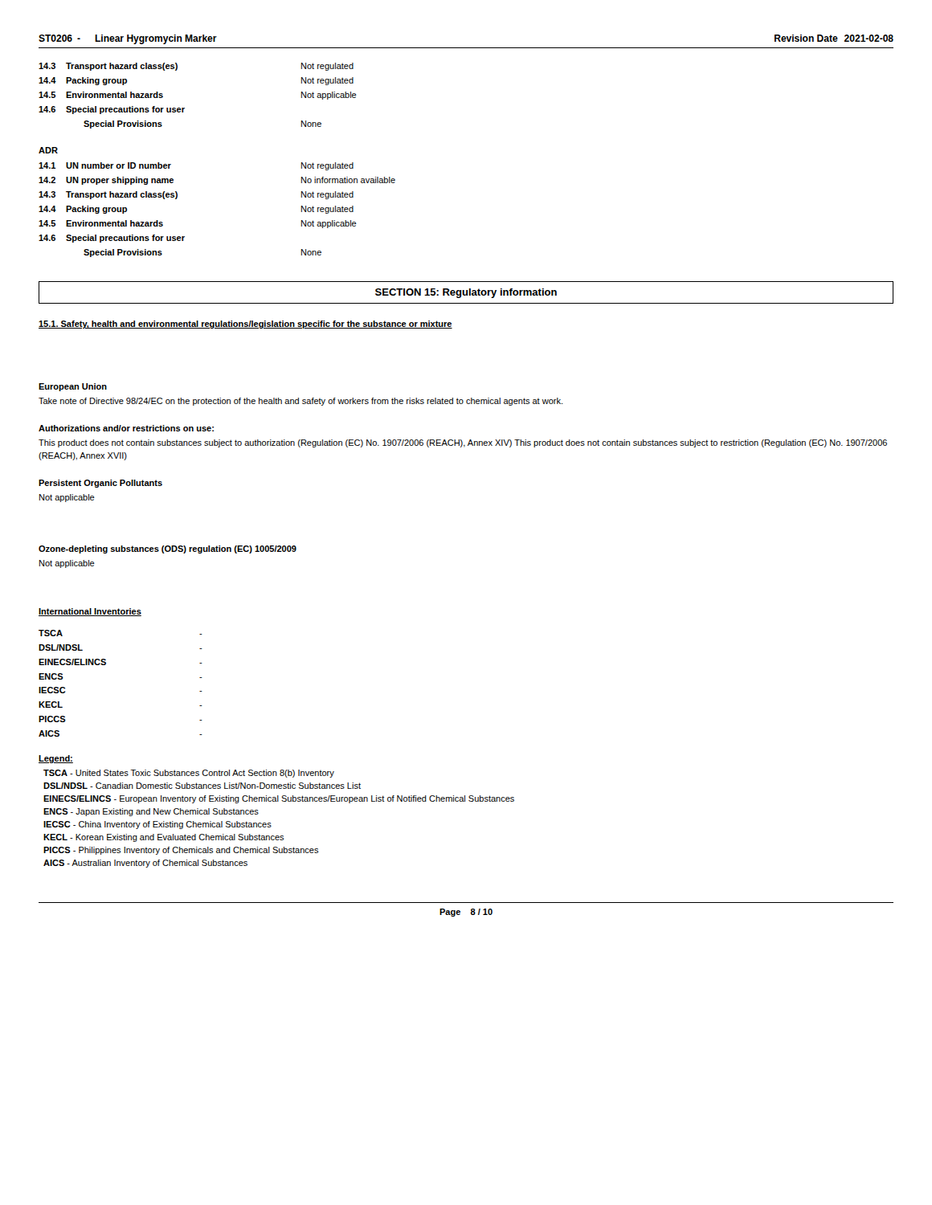ST0206-Linear Hygromycin Marker
Revision Date2021-02-08
| 14.3 | Transport hazard class(es) | Not regulated |
| 14.4 | Packing group | Not regulated |
| 14.5 | Environmental hazards | Not applicable |
| 14.6 | Special precautions for user | |
| | Special Provisions | None |
ADR
| 14.1 | UN number or ID number | Not regulated |
| 14.2 | UN proper shipping name | No information available |
| 14.3 | Transport hazard class(es) | Not regulated |
| 14.4 | Packing group | Not regulated |
| 14.5 | Environmental hazards | Not applicable |
| 14.6 | Special precautions for user | |
| | Special Provisions | None |
SECTION 15: Regulatory information
15.1. Safety, health and environmental regulations/legislation specific for the substance or mixture
European Union
Take note of Directive 98/24/EC on the protection of the health and safety of workers from the risks related to chemical agents at work.
Authorizations and/or restrictions on use:
This product does not contain substances subject to authorization (Regulation (EC) No. 1907/2006 (REACH), Annex XIV) This product does not contain substances subject to restriction (Regulation (EC) No. 1907/2006 (REACH), Annex XVII)
Persistent Organic Pollutants
Not applicable
Ozone-depleting substances (ODS) regulation (EC) 1005/2009
Not applicable
International Inventories
| TSCA | - |
| DSL/NDSL | - |
| EINECS/ELINCS | - |
| ENCS | - |
| IECSC | - |
| KECL | - |
| PICCS | - |
| AICS | - |
Legend:
TSCA - United States Toxic Substances Control Act Section 8(b) Inventory
DSL/NDSL - Canadian Domestic Substances List/Non-Domestic Substances List
EINECS/ELINCS - European Inventory of Existing Chemical Substances/European List of Notified Chemical Substances
ENCS - Japan Existing and New Chemical Substances
IECSC - China Inventory of Existing Chemical Substances
KECL - Korean Existing and Evaluated Chemical Substances
PICCS - Philippines Inventory of Chemicals and Chemical Substances
AICS - Australian Inventory of Chemical Substances
Page 8 / 10